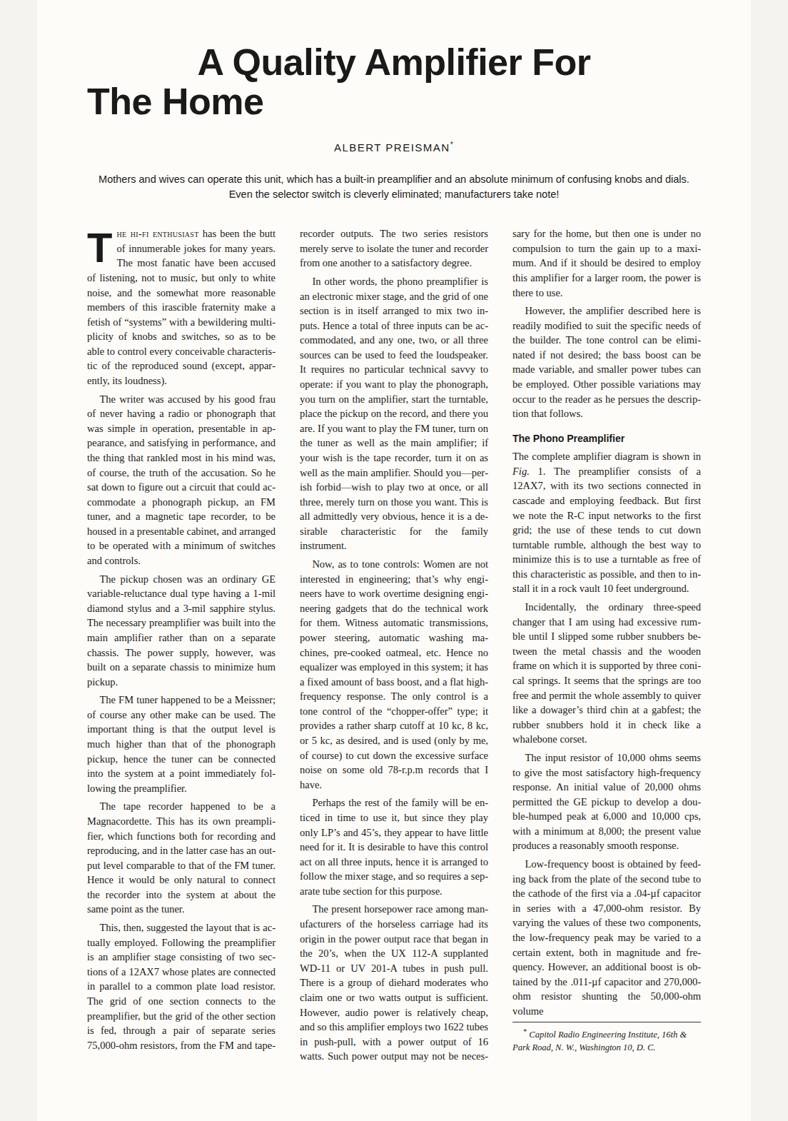A Quality Amplifier ForThe Home
ALBERT PREISMAN*
Mothers and wives can operate this unit, which has a built-in preamplifier and an absolute minimum of confusing knobs and dials. Even the selector switch is cleverly eliminated; manufacturers take note!
The hi-fi enthusiast has been the butt of innumerable jokes for many years. The most fanatic have been accused of listening, not to music, but only to white noise, and the somewhat more reasonable members of this irascible fraternity make a fetish of “systems” with a bewildering multiplicity of knobs and switches, so as to be able to control every conceivable characteristic of the reproduced sound (except, apparently, its loudness).
The writer was accused by his good frau of never having a radio or phonograph that was simple in operation, presentable in appearance, and satisfying in performance, and the thing that rankled most in his mind was, of course, the truth of the accusation. So he sat down to figure out a circuit that could accommodate a phonograph pickup, an FM tuner, and a magnetic tape recorder, to be housed in a presentable cabinet, and arranged to be operated with a minimum of switches and controls.
The pickup chosen was an ordinary GE variable-reluctance dual type having a 1-mil diamond stylus and a 3-mil sapphire stylus. The necessary preamplifier was built into the main amplifier rather than on a separate chassis. The power supply, however, was built on a separate chassis to minimize hum pickup.
The FM tuner happened to be a Meissner; of course any other make can be used. The important thing is that the output level is much higher than that of the phonograph pickup, hence the tuner can be connected into the system at a point immediately following the preamplifier.
The tape recorder happened to be a Magnacordette. This has its own preamplifier, which functions both for recording and reproducing, and in the latter case has an output level comparable to that of the FM tuner. Hence it would be only natural to connect the recorder into the system at about the same point as the tuner.
This, then, suggested the layout that is actually employed. Following the preamplifier is an amplifier stage consisting of two sections of a 12AX7 whose plates are connected in parallel to a common plate load resistor. The grid of one section connects to the preamplifier, but the grid of the other section is fed, through a pair of separate series 75,000-ohm resistors, from the FM and tape-recorder outputs. The two series resistors merely serve to isolate the tuner and recorder from one another to a satisfactory degree.
In other words, the phono preamplifier is an electronic mixer stage, and the grid of one section is in itself arranged to mix two inputs. Hence a total of three inputs can be accommodated, and any one, two, or all three sources can be used to feed the loudspeaker. It requires no particular technical savvy to operate: if you want to play the phonograph, you turn on the amplifier, start the turntable, place the pickup on the record, and there you are. If you want to play the FM tuner, turn on the tuner as well as the main amplifier; if your wish is the tape recorder, turn it on as well as the main amplifier. Should you—perish forbid—wish to play two at once, or all three, merely turn on those you want. This is all admittedly very obvious, hence it is a desirable characteristic for the family instrument.
Now, as to tone controls: Women are not interested in engineering; that’s why engineers have to work overtime designing engineering gadgets that do the technical work for them. Witness automatic transmissions, power steering, automatic washing machines, pre-cooked oatmeal, etc. Hence no equalizer was employed in this system; it has a fixed amount of bass boost, and a flat high-frequency response. The only control is a tone control of the “chopper-offer” type; it provides a rather sharp cutoff at 10 kc, 8 kc, or 5 kc, as desired, and is used (only by me, of course) to cut down the excessive surface noise on some old 78-r.p.m records that I have.
Perhaps the rest of the family will be enticed in time to use it, but since they play only LP’s and 45’s, they appear to have little need for it. It is desirable to have this control act on all three inputs, hence it is arranged to follow the mixer stage, and so requires a separate tube section for this purpose.
The present horsepower race among manufacturers of the horseless carriage had its origin in the power output race that began in the 20’s, when the UX 112-A supplanted WD-11 or UV 201-A tubes in push pull. There is a group of diehard moderates who claim one or two watts output is sufficient. However, audio power is relatively cheap, and so this amplifier employs two 1622 tubes in push-pull, with a power output of 16 watts. Such power output may not be necessary for the home, but then one is under no compulsion to turn the gain up to a maximum. And if it should be desired to employ this amplifier for a larger room, the power is there to use.
However, the amplifier described here is readily modified to suit the specific needs of the builder. The tone control can be eliminated if not desired; the bass boost can be made variable, and smaller power tubes can be employed. Other possible variations may occur to the reader as he persues the description that follows.
The Phono Preamplifier
The complete amplifier diagram is shown in Fig. 1. The preamplifier consists of a 12AX7, with its two sections connected in cascade and employing feedback. But first we note the R-C input networks to the first grid; the use of these tends to cut down turntable rumble, although the best way to minimize this is to use a turntable as free of this characteristic as possible, and then to install it in a rock vault 10 feet underground.
Incidentally, the ordinary three-speed changer that I am using had excessive rumble until I slipped some rubber snubbers between the metal chassis and the wooden frame on which it is supported by three conical springs. It seems that the springs are too free and permit the whole assembly to quiver like a dowager’s third chin at a gabfest; the rubber snubbers hold it in check like a whalebone corset.
The input resistor of 10,000 ohms seems to give the most satisfactory high-frequency response. An initial value of 20,000 ohms permitted the GE pickup to develop a double-humped peak at 6,000 and 10,000 cps, with a minimum at 8,000; the present value produces a reasonably smooth response.
Low-frequency boost is obtained by feeding back from the plate of the second tube to the cathode of the first via a .04-µf capacitor in series with a 47,000-ohm resistor. By varying the values of these two components, the low-frequency peak may be varied to a certain extent, both in magnitude and frequency. However, an additional boost is obtained by the .011-µf capacitor and 270,000-ohm resistor shunting the 50,000-ohm volume
* Capitol Radio Engineering Institute, 16th & Park Road, N. W., Washington 10, D. C.